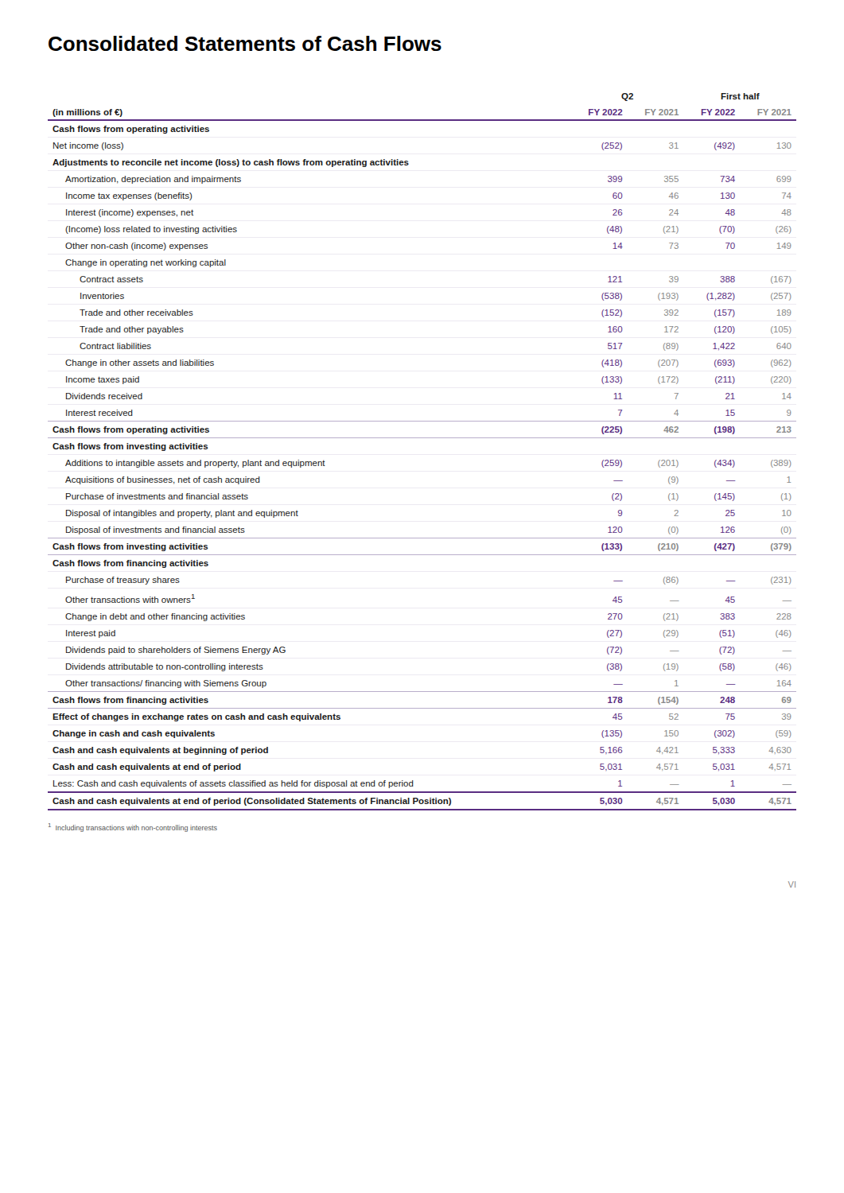Consolidated Statements of Cash Flows
| | Q2 | First half |
| --- | --- | --- |
| (in millions of €) | FY 2022 | FY 2021 | FY 2022 | FY 2021 |
| Cash flows from operating activities | | | | |
| Net income (loss) | (252) | 31 | (492) | 130 |
| Adjustments to reconcile net income (loss) to cash flows from operating activities | | | | |
| Amortization, depreciation and impairments | 399 | 355 | 734 | 699 |
| Income tax expenses (benefits) | 60 | 46 | 130 | 74 |
| Interest (income) expenses, net | 26 | 24 | 48 | 48 |
| (Income) loss related to investing activities | (48) | (21) | (70) | (26) |
| Other non-cash (income) expenses | 14 | 73 | 70 | 149 |
| Change in operating net working capital | | | | |
| Contract assets | 121 | 39 | 388 | (167) |
| Inventories | (538) | (193) | (1,282) | (257) |
| Trade and other receivables | (152) | 392 | (157) | 189 |
| Trade and other payables | 160 | 172 | (120) | (105) |
| Contract liabilities | 517 | (89) | 1,422 | 640 |
| Change in other assets and liabilities | (418) | (207) | (693) | (962) |
| Income taxes paid | (133) | (172) | (211) | (220) |
| Dividends received | 11 | 7 | 21 | 14 |
| Interest received | 7 | 4 | 15 | 9 |
| Cash flows from operating activities | (225) | 462 | (198) | 213 |
| Cash flows from investing activities | | | | |
| Additions to intangible assets and property, plant and equipment | (259) | (201) | (434) | (389) |
| Acquisitions of businesses, net of cash acquired | — | (9) | — | 1 |
| Purchase of investments and financial assets | (2) | (1) | (145) | (1) |
| Disposal of intangibles and property, plant and equipment | 9 | 2 | 25 | 10 |
| Disposal of investments and financial assets | 120 | (0) | 126 | (0) |
| Cash flows from investing activities | (133) | (210) | (427) | (379) |
| Cash flows from financing activities | | | | |
| Purchase of treasury shares | — | (86) | — | (231) |
| Other transactions with owners 1 | 45 | — | 45 | — |
| Change in debt and other financing activities | 270 | (21) | 383 | 228 |
| Interest paid | (27) | (29) | (51) | (46) |
| Dividends paid to shareholders of Siemens Energy AG | (72) | — | (72) | — |
| Dividends attributable to non-controlling interests | (38) | (19) | (58) | (46) |
| Other transactions/ financing with Siemens Group | — | 1 | — | 164 |
| Cash flows from financing activities | 178 | (154) | 248 | 69 |
| Effect of changes in exchange rates on cash and cash equivalents | 45 | 52 | 75 | 39 |
| Change in cash and cash equivalents | (135) | 150 | (302) | (59) |
| Cash and cash equivalents at beginning of period | 5,166 | 4,421 | 5,333 | 4,630 |
| Cash and cash equivalents at end of period | 5,031 | 4,571 | 5,031 | 4,571 |
| Less: Cash and cash equivalents of assets classified as held for disposal at end of period | 1 | — | 1 | — |
| Cash and cash equivalents at end of period (Consolidated Statements of Financial Position) | 5,030 | 4,571 | 5,030 | 4,571 |
1 Including transactions with non-controlling interests
VI